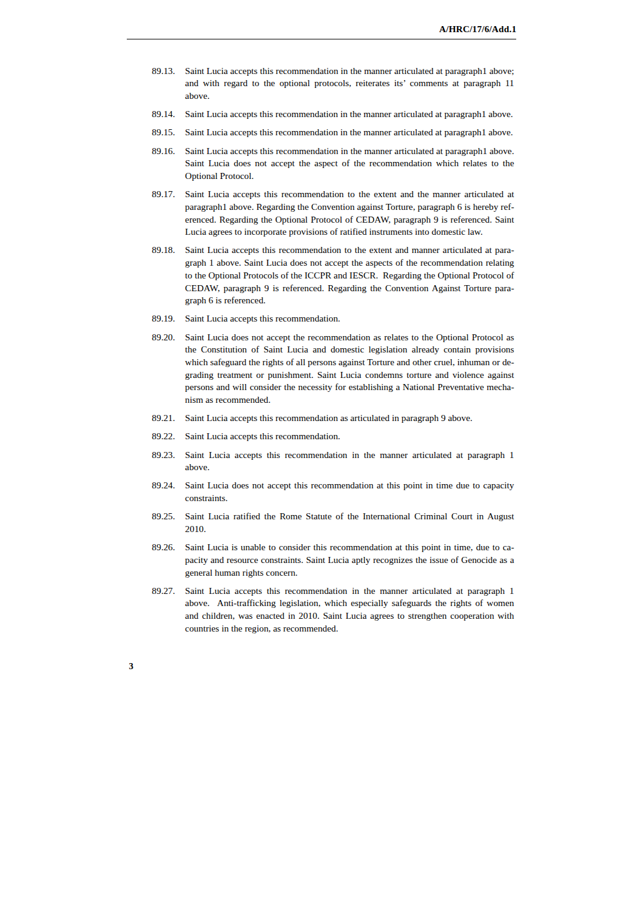A/HRC/17/6/Add.1
89.13. Saint Lucia accepts this recommendation in the manner articulated at paragraph1 above; and with regard to the optional protocols, reiterates its’ comments at paragraph 11 above.
89.14. Saint Lucia accepts this recommendation in the manner articulated at paragraph1 above.
89.15. Saint Lucia accepts this recommendation in the manner articulated at paragraph1 above.
89.16. Saint Lucia accepts this recommendation in the manner articulated at paragraph1 above. Saint Lucia does not accept the aspect of the recommendation which relates to the Optional Protocol.
89.17. Saint Lucia accepts this recommendation to the extent and the manner articulated at paragraph1 above. Regarding the Convention against Torture, paragraph 6 is hereby referenced. Regarding the Optional Protocol of CEDAW, paragraph 9 is referenced. Saint Lucia agrees to incorporate provisions of ratified instruments into domestic law.
89.18. Saint Lucia accepts this recommendation to the extent and manner articulated at paragraph 1 above. Saint Lucia does not accept the aspects of the recommendation relating to the Optional Protocols of the ICCPR and IESCR. Regarding the Optional Protocol of CEDAW, paragraph 9 is referenced. Regarding the Convention Against Torture paragraph 6 is referenced.
89.19. Saint Lucia accepts this recommendation.
89.20. Saint Lucia does not accept the recommendation as relates to the Optional Protocol as the Constitution of Saint Lucia and domestic legislation already contain provisions which safeguard the rights of all persons against Torture and other cruel, inhuman or degrading treatment or punishment. Saint Lucia condemns torture and violence against persons and will consider the necessity for establishing a National Preventative mechanism as recommended.
89.21. Saint Lucia accepts this recommendation as articulated in paragraph 9 above.
89.22. Saint Lucia accepts this recommendation.
89.23. Saint Lucia accepts this recommendation in the manner articulated at paragraph 1 above.
89.24. Saint Lucia does not accept this recommendation at this point in time due to capacity constraints.
89.25. Saint Lucia ratified the Rome Statute of the International Criminal Court in August 2010.
89.26. Saint Lucia is unable to consider this recommendation at this point in time, due to capacity and resource constraints. Saint Lucia aptly recognizes the issue of Genocide as a general human rights concern.
89.27. Saint Lucia accepts this recommendation in the manner articulated at paragraph 1 above. Anti-trafficking legislation, which especially safeguards the rights of women and children, was enacted in 2010. Saint Lucia agrees to strengthen cooperation with countries in the region, as recommended.
3